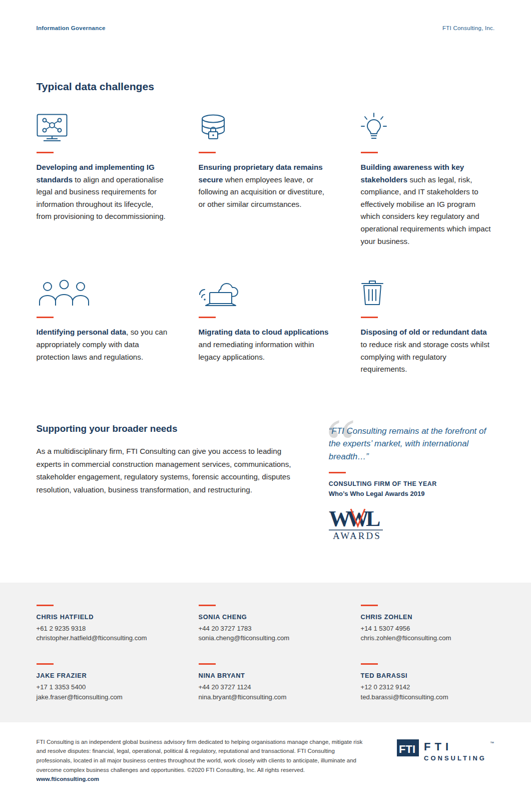Information Governance FTI Consulting, Inc.
Typical data challenges
Developing and implementing IG standards to align and operationalise legal and business requirements for information throughout its lifecycle, from provisioning to decommissioning.
Ensuring proprietary data remains secure when employees leave, or following an acquisition or divestiture, or other similar circumstances.
Building awareness with key stakeholders such as legal, risk, compliance, and IT stakeholders to effectively mobilise an IG program which considers key regulatory and operational requirements which impact your business.
Identifying personal data, so you can appropriately comply with data protection laws and regulations.
Migrating data to cloud applications and remediating information within legacy applications.
Disposing of old or redundant data to reduce risk and storage costs whilst complying with regulatory requirements.
Supporting your broader needs
As a multidisciplinary firm, FTI Consulting can give you access to leading experts in commercial construction management services, communications, stakeholder engagement, regulatory systems, forensic accounting, disputes resolution, valuation, business transformation, and restructuring.
“
“FTI Consulting remains at the forefront of the experts’ market, with international breadth…”
Consulting Firm of the Year
Who’s Who Legal Awards 2019
W W L AWARDS
Chris Hatfield
+61 2 9235 9318
christopher.hatfield@fticonsulting.com
Sonia Cheng
+44 20 3727 1783
sonia.cheng@fticonsulting.com
Chris Zohlen
+14 1 5307 4956
chris.zohlen@fticonsulting.com
Jake Frazier
+17 1 3353 5400
jake.fraser@fticonsulting.com
Nina Bryant
+44 20 3727 1124
nina.bryant@fticonsulting.com
Ted Barassi
+12 0 2312 9142
ted.barassi@fticonsulting.com
FTI Consulting is an independent global business advisory firm dedicated to helping organisations manage change, mitigate risk and resolve disputes: financial, legal, operational, political & regulatory, reputational and transactional. FTI Consulting professionals, located in all major business centres throughout the world, work closely with clients to anticipate, illuminate and overcome complex business challenges and opportunities. ©2020 FTI Consulting, Inc. All rights reserved. www.fticonsulting.com
FTI F T I CONSULTING ™